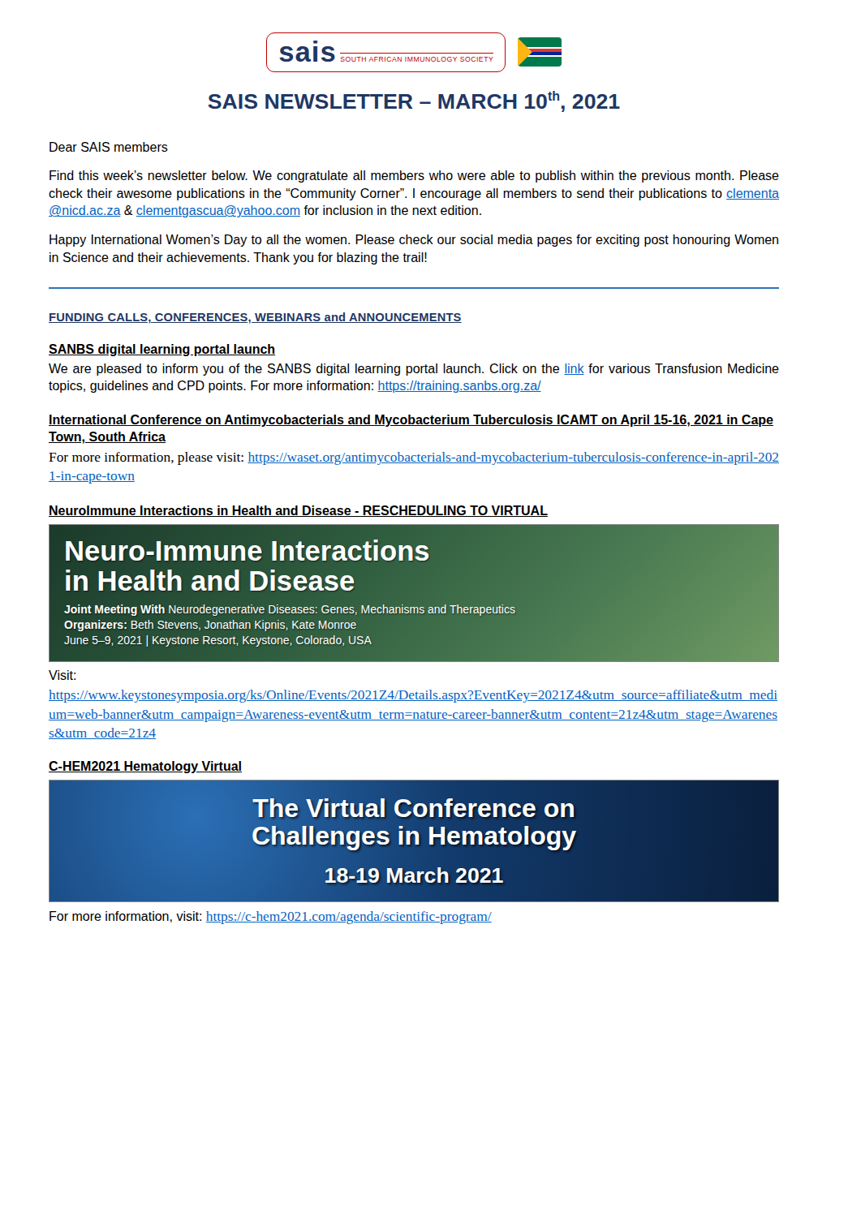sais SOUTH AFRICAN IMMUNOLOGY SOCIETY
SAIS NEWSLETTER – MARCH 10th, 2021
Dear SAIS members
Find this week’s newsletter below. We congratulate all members who were able to publish within the previous month. Please check their awesome publications in the “Community Corner”. I encourage all members to send their publications to clementa@nicd.ac.za & clementgascua@yahoo.com for inclusion in the next edition.
Happy International Women’s Day to all the women. Please check our social media pages for exciting post honouring Women in Science and their achievements. Thank you for blazing the trail!
FUNDING CALLS, CONFERENCES, WEBINARS and ANNOUNCEMENTS
SANBS digital learning portal launch
We are pleased to inform you of the SANBS digital learning portal launch. Click on the link for various Transfusion Medicine topics, guidelines and CPD points. For more information: https://training.sanbs.org.za/
International Conference on Antimycobacterials and Mycobacterium Tuberculosis ICAMT on April 15-16, 2021 in Cape Town, South Africa
For more information, please visit: https://waset.org/antimycobacterials-and-mycobacterium-tuberculosis-conference-in-april-2021-in-cape-town
NeuroImmune Interactions in Health and Disease - RESCHEDULING TO VIRTUAL
Neuro-Immune Interactions
in Health and Disease
Joint Meeting With Neurodegenerative Diseases: Genes, Mechanisms and Therapeutics
Organizers: Beth Stevens, Jonathan Kipnis, Kate Monroe
June 5–9, 2021 | Keystone Resort, Keystone, Colorado, USA
Visit:
https://www.keystonesymposia.org/ks/Online/Events/2021Z4/Details.aspx?EventKey=2021Z4&utm_source=affiliate&utm_medium=web-banner&utm_campaign=Awareness-event&utm_term=nature-career-banner&utm_content=21z4&utm_stage=Awareness&utm_code=21z4
C-HEM2021 Hematology Virtual
The Virtual Conference on
Challenges in Hematology
18-19 March 2021
For more information, visit: https://c-hem2021.com/agenda/scientific-program/